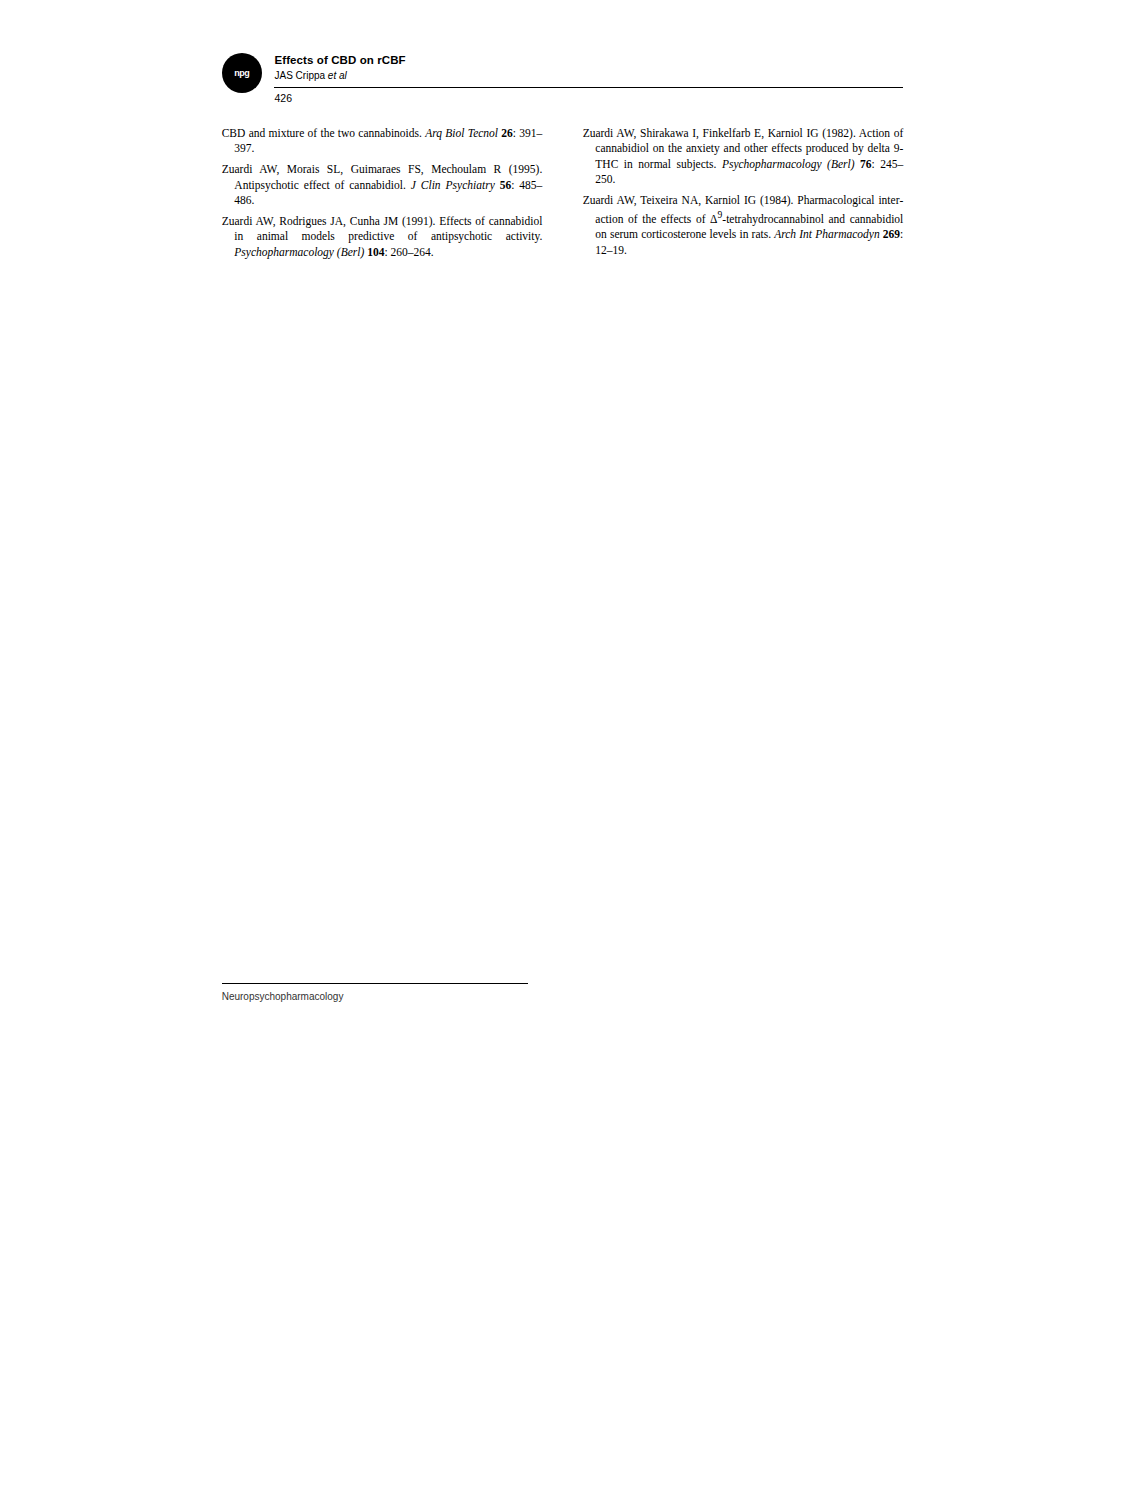npg
Effects of CBD on rCBF
JAS Crippa et al
426
CBD and mixture of the two cannabinoids. Arq Biol Tecnol 26: 391–397.
Zuardi AW, Morais SL, Guimaraes FS, Mechoulam R (1995). Antipsychotic effect of cannabidiol. J Clin Psychiatry 56: 485–486.
Zuardi AW, Rodrigues JA, Cunha JM (1991). Effects of cannabidiol in animal models predictive of antipsychotic activity. Psychopharmacology (Berl) 104: 260–264.
Zuardi AW, Shirakawa I, Finkelfarb E, Karniol IG (1982). Action of cannabidiol on the anxiety and other effects produced by delta 9-THC in normal subjects. Psychopharmacology (Berl) 76: 245–250.
Zuardi AW, Teixeira NA, Karniol IG (1984). Pharmacological interaction of the effects of Δ9-tetrahydrocannabinol and cannabidiol on serum corticosterone levels in rats. Arch Int Pharmacodyn 269: 12–19.
Neuropsychopharmacology